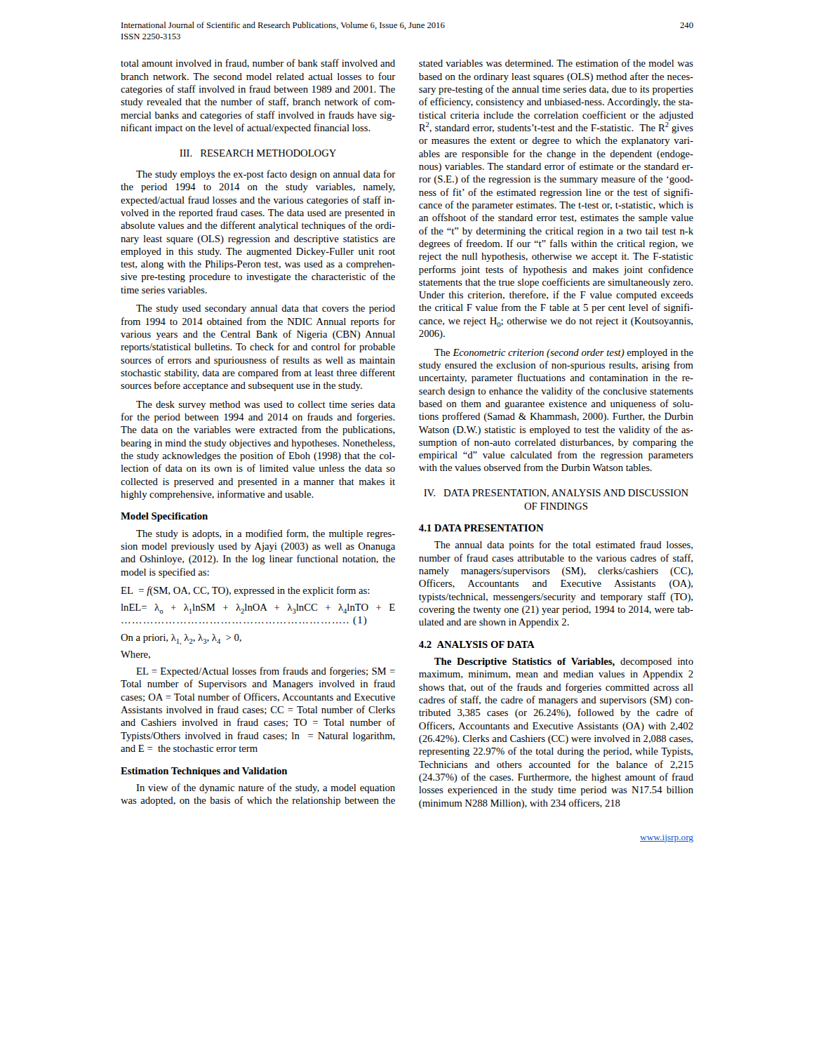International Journal of Scientific and Research Publications, Volume 6, Issue 6, June 2016
ISSN 2250-3153
240
total amount involved in fraud, number of bank staff involved and branch network. The second model related actual losses to four categories of staff involved in fraud between 1989 and 2001. The study revealed that the number of staff, branch network of commercial banks and categories of staff involved in frauds have significant impact on the level of actual/expected financial loss.
III. Research Methodology
The study employs the ex-post facto design on annual data for the period 1994 to 2014 on the study variables, namely, expected/actual fraud losses and the various categories of staff involved in the reported fraud cases. The data used are presented in absolute values and the different analytical techniques of the ordinary least square (OLS) regression and descriptive statistics are employed in this study. The augmented Dickey-Fuller unit root test, along with the Philips-Peron test, was used as a comprehensive pre-testing procedure to investigate the characteristic of the time series variables.
The study used secondary annual data that covers the period from 1994 to 2014 obtained from the NDIC Annual reports for various years and the Central Bank of Nigeria (CBN) Annual reports/statistical bulletins. To check for and control for probable sources of errors and spuriousness of results as well as maintain stochastic stability, data are compared from at least three different sources before acceptance and subsequent use in the study.
The desk survey method was used to collect time series data for the period between 1994 and 2014 on frauds and forgeries. The data on the variables were extracted from the publications, bearing in mind the study objectives and hypotheses. Nonetheless, the study acknowledges the position of Eboh (1998) that the collection of data on its own is of limited value unless the data so collected is preserved and presented in a manner that makes it highly comprehensive, informative and usable.
Model Specification
The study is adopts, in a modified form, the multiple regression model previously used by Ajayi (2003) as well as Onanuga and Oshinloye, (2012). In the log linear functional notation, the model is specified as:
EL = f(SM, OA, CC, TO), expressed in the explicit form as:
lnEL= λo + λ1lnSM + λ2lnOA + λ3lnCC + λ4lnTO + E …………………………………………………….. (1)
On a priori, λ1, λ2, λ3, λ4 > 0,
Where,
EL = Expected/Actual losses from frauds and forgeries; SM = Total number of Supervisors and Managers involved in fraud cases; OA = Total number of Officers, Accountants and Executive Assistants involved in fraud cases; CC = Total number of Clerks and Cashiers involved in fraud cases; TO = Total number of Typists/Others involved in fraud cases; ln = Natural logarithm, and E = the stochastic error term
Estimation Techniques and Validation
In view of the dynamic nature of the study, a model equation was adopted, on the basis of which the relationship between the stated variables was determined. The estimation of the model was based on the ordinary least squares (OLS) method after the necessary pre-testing of the annual time series data, due to its properties of efficiency, consistency and unbiased-ness. Accordingly, the statistical criteria include the correlation coefficient or the adjusted R2, standard error, students’t-test and the F-statistic. The R2 gives or measures the extent or degree to which the explanatory variables are responsible for the change in the dependent (endogenous) variables. The standard error of estimate or the standard error (S.E.) of the regression is the summary measure of the ‘goodness of fit’ of the estimated regression line or the test of significance of the parameter estimates. The t-test or, t-statistic, which is an offshoot of the standard error test, estimates the sample value of the “t” by determining the critical region in a two tail test n-k degrees of freedom. If our “t” falls within the critical region, we reject the null hypothesis, otherwise we accept it. The F-statistic performs joint tests of hypothesis and makes joint confidence statements that the true slope coefficients are simultaneously zero. Under this criterion, therefore, if the F value computed exceeds the critical F value from the F table at 5 per cent level of significance, we reject H0; otherwise we do not reject it (Koutsoyannis, 2006).
The Econometric criterion (second order test) employed in the study ensured the exclusion of non-spurious results, arising from uncertainty, parameter fluctuations and contamination in the research design to enhance the validity of the conclusive statements based on them and guarantee existence and uniqueness of solutions proffered (Samad & Khammash, 2000). Further, the Durbin Watson (D.W.) statistic is employed to test the validity of the assumption of non-auto correlated disturbances, by comparing the empirical “d” value calculated from the regression parameters with the values observed from the Durbin Watson tables.
IV. Data Presentation, Analysis and Discussion of Findings
4.1 DATA PRESENTATION
The annual data points for the total estimated fraud losses, number of fraud cases attributable to the various cadres of staff, namely managers/supervisors (SM), clerks/cashiers (CC), Officers, Accountants and Executive Assistants (OA), typists/technical, messengers/security and temporary staff (TO), covering the twenty one (21) year period, 1994 to 2014, were tabulated and are shown in Appendix 2.
4.2 ANALYSIS OF DATA
The Descriptive Statistics of Variables, decomposed into maximum, minimum, mean and median values in Appendix 2 shows that, out of the frauds and forgeries committed across all cadres of staff, the cadre of managers and supervisors (SM) contributed 3,385 cases (or 26.24%), followed by the cadre of Officers, Accountants and Executive Assistants (OA) with 2,402 (26.42%). Clerks and Cashiers (CC) were involved in 2,088 cases, representing 22.97% of the total during the period, while Typists, Technicians and others accounted for the balance of 2,215 (24.37%) of the cases. Furthermore, the highest amount of fraud losses experienced in the study time period was N17.54 billion (minimum N288 Million), with 234 officers, 218
www.ijsrp.org